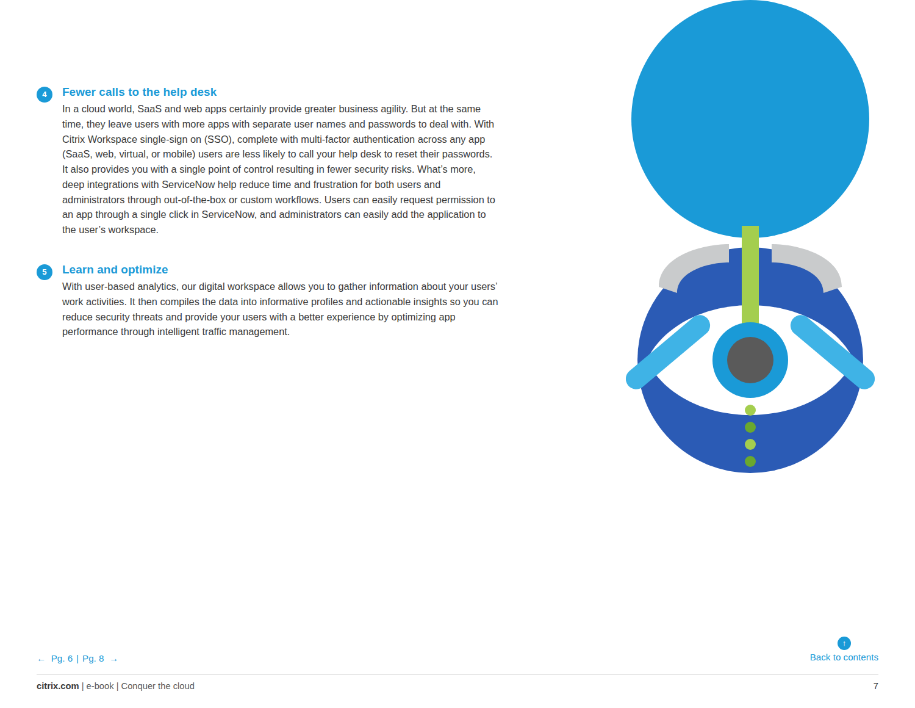4
Fewer calls to the help desk
In a cloud world, SaaS and web apps certainly provide greater business agility. But at the same time, they leave users with more apps with separate user names and passwords to deal with. With Citrix Workspace single-sign on (SSO), complete with multi-factor authentication across any app (SaaS, web, virtual, or mobile) users are less likely to call your help desk to reset their passwords. It also provides you with a single point of control resulting in fewer security risks. What’s more, deep integrations with ServiceNow help reduce time and frustration for both users and administrators through out-of-the-box or custom workflows. Users can easily request permission to an app through a single click in ServiceNow, and administrators can easily add the application to the user’s workspace.
5
Learn and optimize
With user-based analytics, our digital workspace allows you to gather information about your users’ work activities. It then compiles the data into informative profiles and actionable insights so you can reduce security threats and provide your users with a better experience by optimizing app performance through intelligent traffic management.
← Pg. 6|Pg. 8 →
↑ Back to contents
citrix.com | e-book | Conquer the cloud
7